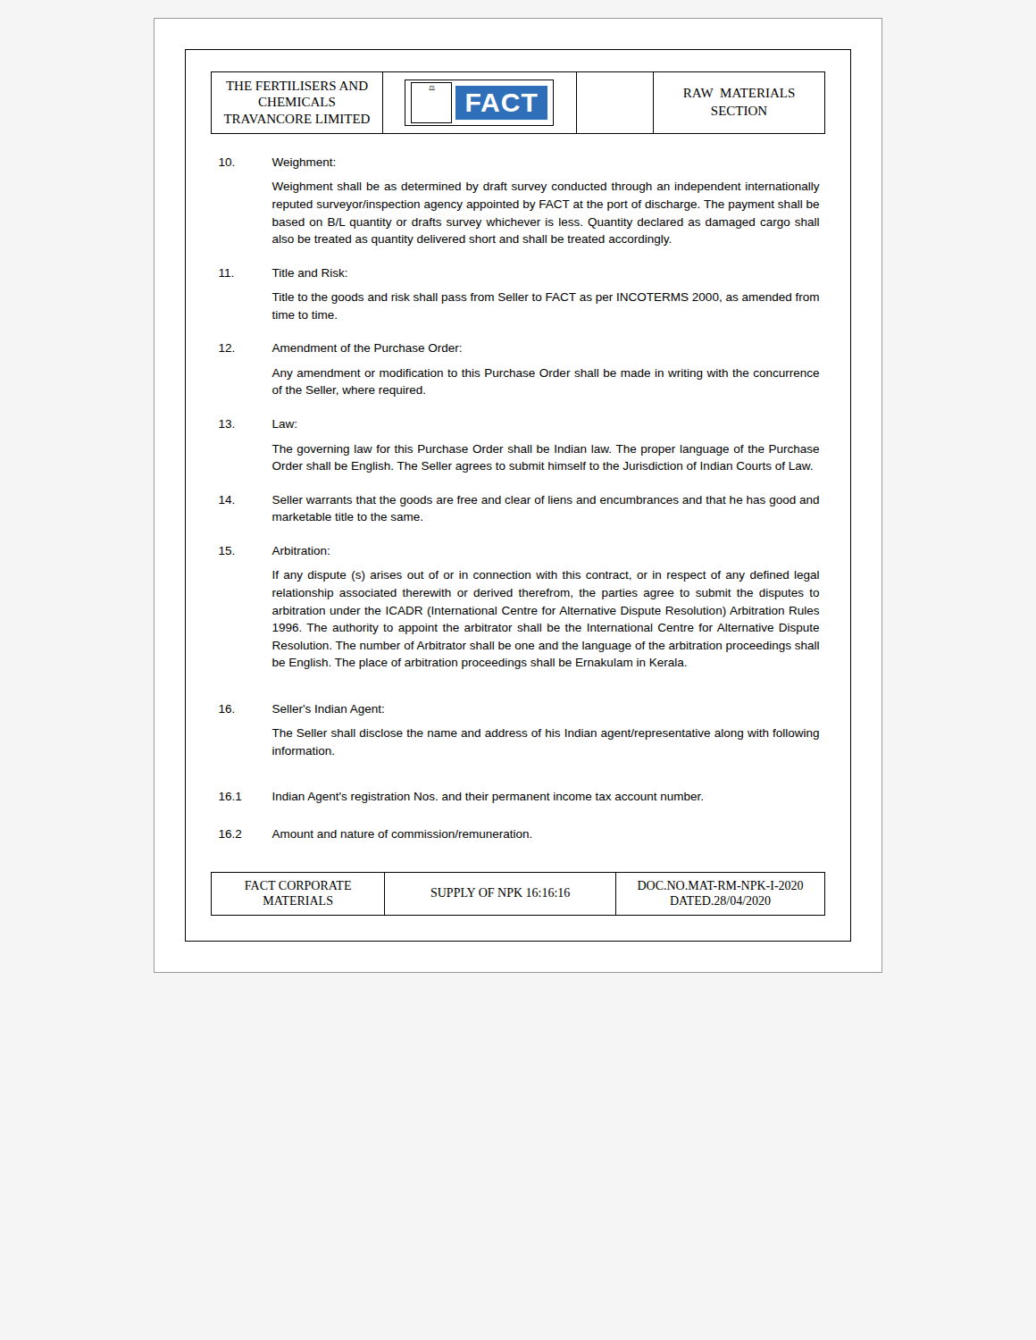| THE FERTILISERS AND CHEMICALS TRAVANCORE LIMITED | ⚖ FACT | | RAW MATERIALS SECTION |
10.
Weighment:
Weighment shall be as determined by draft survey conducted through an independent internationally reputed surveyor/inspection agency appointed by FACT at the port of discharge. The payment shall be based on B/L quantity or drafts survey whichever is less. Quantity declared as damaged cargo shall also be treated as quantity delivered short and shall be treated accordingly.
11.
Title and Risk:
Title to the goods and risk shall pass from Seller to FACT as per INCOTERMS 2000, as amended from time to time.
12.
Amendment of the Purchase Order:
Any amendment or modification to this Purchase Order shall be made in writing with the concurrence of the Seller, where required.
13.
Law:
The governing law for this Purchase Order shall be Indian law. The proper language of the Purchase Order shall be English. The Seller agrees to submit himself to the Jurisdiction of Indian Courts of Law.
14.
Seller warrants that the goods are free and clear of liens and encumbrances and that he has good and marketable title to the same.
15.
Arbitration:
If any dispute (s) arises out of or in connection with this contract, or in respect of any defined legal relationship associated therewith or derived therefrom, the parties agree to submit the disputes to arbitration under the ICADR (International Centre for Alternative Dispute Resolution) Arbitration Rules 1996. The authority to appoint the arbitrator shall be the International Centre for Alternative Dispute Resolution. The number of Arbitrator shall be one and the language of the arbitration proceedings shall be English. The place of arbitration proceedings shall be Ernakulam in Kerala.
16.
Seller's Indian Agent:
The Seller shall disclose the name and address of his Indian agent/representative along with following information.
16.1
Indian Agent's registration Nos. and their permanent income tax account number.
16.2
Amount and nature of commission/remuneration.
| FACT CORPORATE MATERIALS | SUPPLY OF NPK 16:16:16 | DOC.NO.MAT-RM-NPK-I-2020 DATED.28/04/2020 |